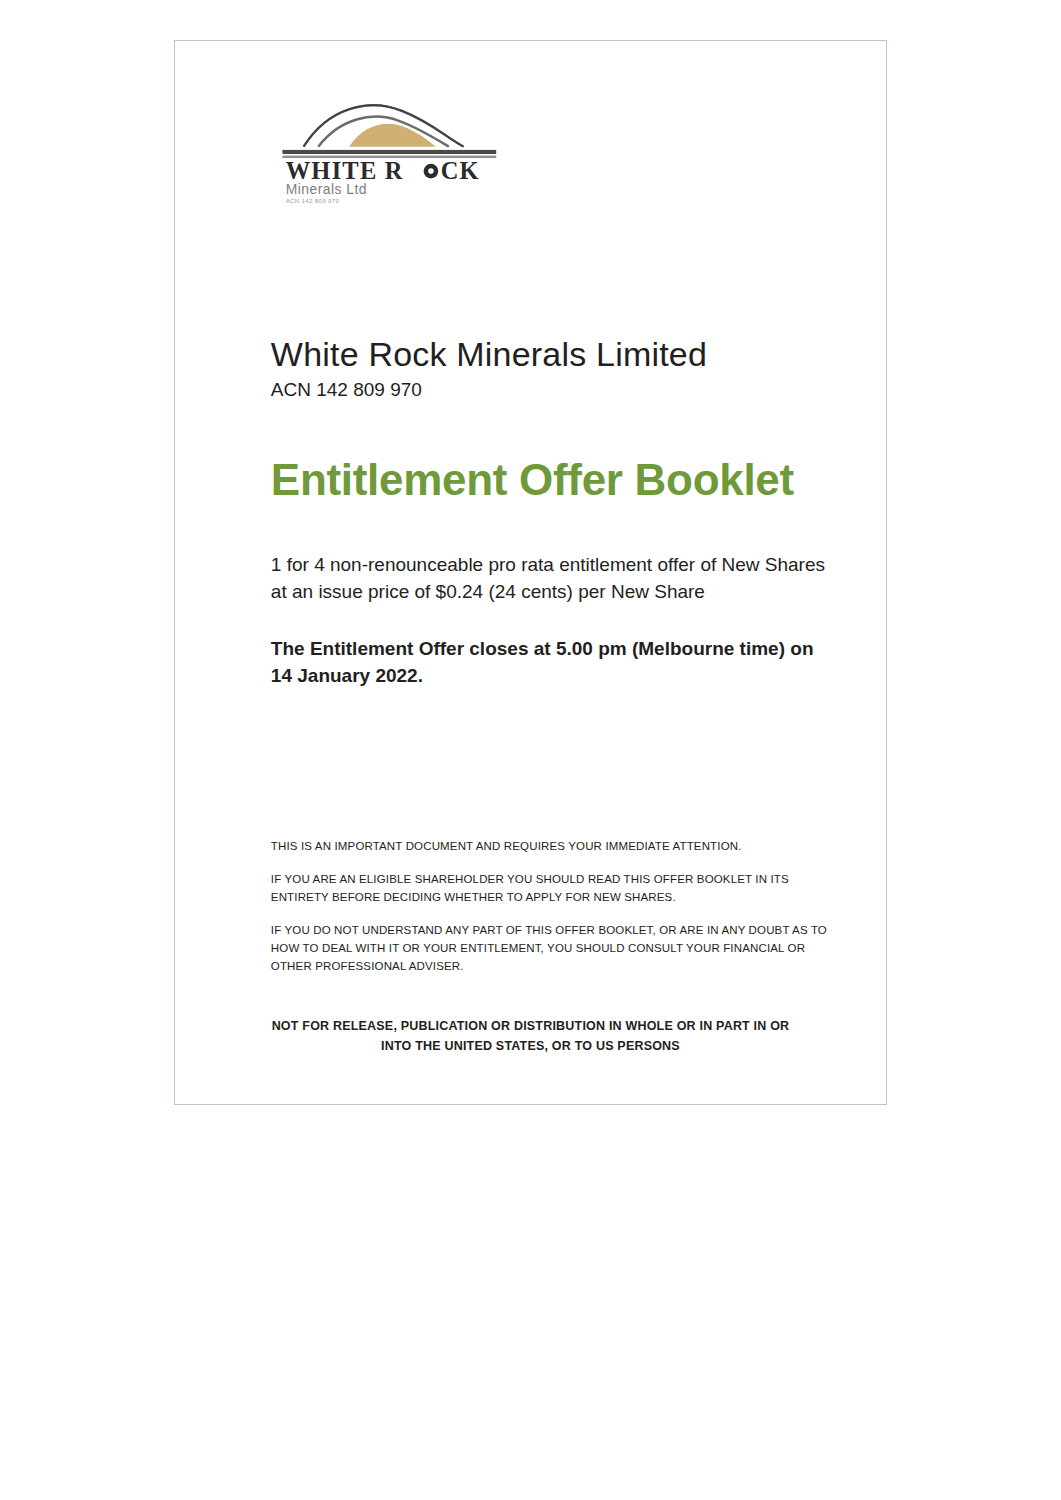WHITE R CK Minerals Ltd ACN 142 809 970
White Rock Minerals Limited
ACN 142 809 970
Entitlement Offer Booklet
1 for 4 non-renounceable pro rata entitlement offer of New Shares at an issue price of $0.24 (24 cents) per New Share
The Entitlement Offer closes at 5.00 pm (Melbourne time) on 14 January 2022.
This is an important document and requires your immediate attention.
If you are an eligible shareholder you should read this offer booklet in its entirety before deciding whether to apply for New Shares.
If you do not understand any part of this offer booklet, or are in any doubt as to how to deal with it or your entitlement, you should consult your financial or other professional adviser.
Not for release, publication or distribution in whole or in part in or into the United States, or to US persons